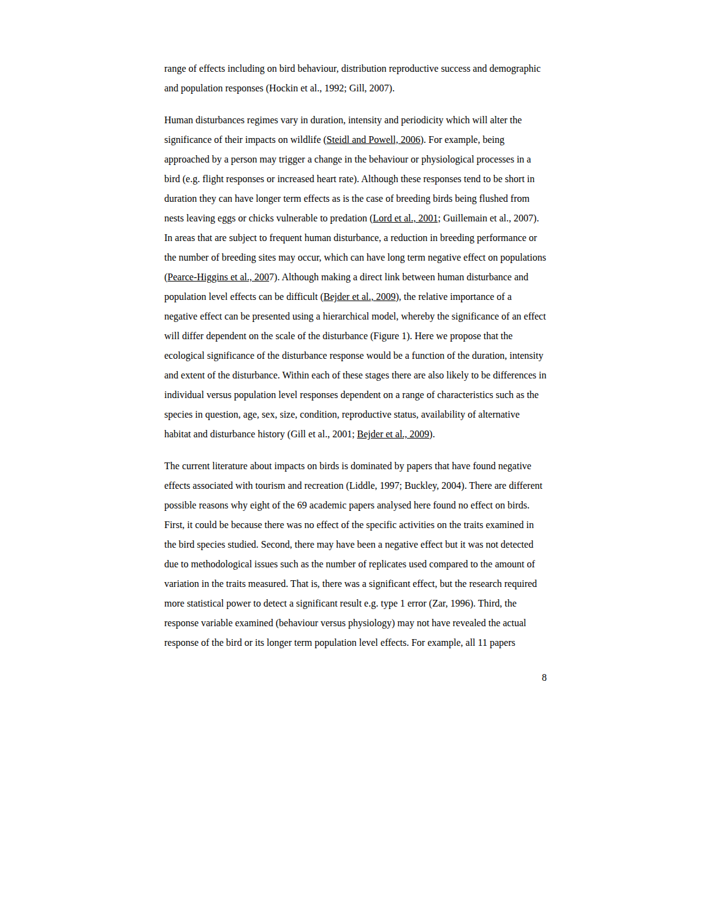range of effects including on bird behaviour, distribution reproductive success and demographic and population responses (Hockin et al., 1992; Gill, 2007).
Human disturbances regimes vary in duration, intensity and periodicity which will alter the significance of their impacts on wildlife (Steidl and Powell, 2006). For example, being approached by a person may trigger a change in the behaviour or physiological processes in a bird (e.g. flight responses or increased heart rate). Although these responses tend to be short in duration they can have longer term effects as is the case of breeding birds being flushed from nests leaving eggs or chicks vulnerable to predation (Lord et al., 2001; Guillemain et al., 2007). In areas that are subject to frequent human disturbance, a reduction in breeding performance or the number of breeding sites may occur, which can have long term negative effect on populations (Pearce-Higgins et al., 2007). Although making a direct link between human disturbance and population level effects can be difficult (Bejder et al., 2009), the relative importance of a negative effect can be presented using a hierarchical model, whereby the significance of an effect will differ dependent on the scale of the disturbance (Figure 1). Here we propose that the ecological significance of the disturbance response would be a function of the duration, intensity and extent of the disturbance. Within each of these stages there are also likely to be differences in individual versus population level responses dependent on a range of characteristics such as the species in question, age, sex, size, condition, reproductive status, availability of alternative habitat and disturbance history (Gill et al., 2001; Bejder et al., 2009).
The current literature about impacts on birds is dominated by papers that have found negative effects associated with tourism and recreation (Liddle, 1997; Buckley, 2004). There are different possible reasons why eight of the 69 academic papers analysed here found no effect on birds. First, it could be because there was no effect of the specific activities on the traits examined in the bird species studied. Second, there may have been a negative effect but it was not detected due to methodological issues such as the number of replicates used compared to the amount of variation in the traits measured. That is, there was a significant effect, but the research required more statistical power to detect a significant result e.g. type 1 error (Zar, 1996). Third, the response variable examined (behaviour versus physiology) may not have revealed the actual response of the bird or its longer term population level effects. For example, all 11 papers
8